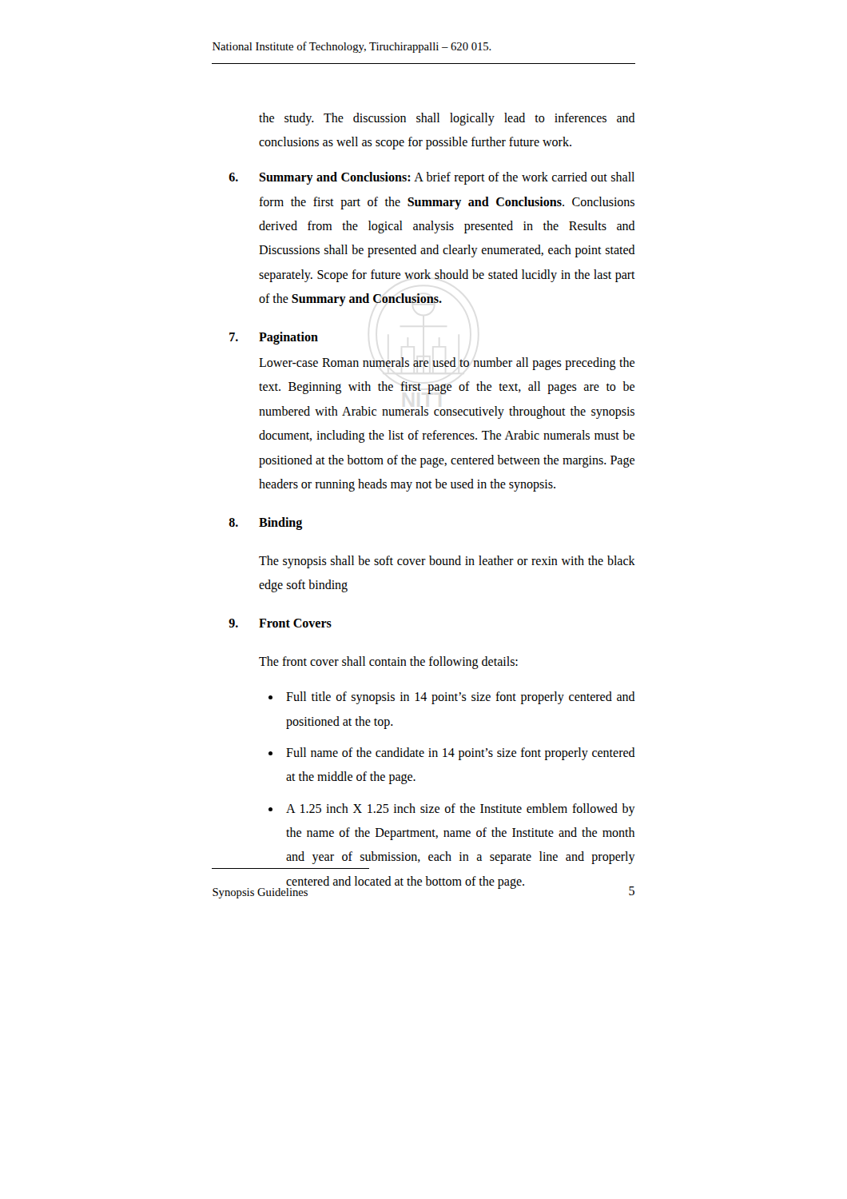National Institute of Technology, Tiruchirappalli – 620 015.
NITT
the study. The discussion shall logically lead to inferences and conclusions as well as scope for possible further future work.
6.
Summary and Conclusions: A brief report of the work carried out shall form the first part of the Summary and Conclusions. Conclusions derived from the logical analysis presented in the Results and Discussions shall be presented and clearly enumerated, each point stated separately. Scope for future work should be stated lucidly in the last part of the Summary and Conclusions.
7.
Pagination
Lower-case Roman numerals are used to number all pages preceding the text. Beginning with the first page of the text, all pages are to be numbered with Arabic numerals consecutively throughout the synopsis document, including the list of references. The Arabic numerals must be positioned at the bottom of the page, centered between the margins. Page headers or running heads may not be used in the synopsis.
8.
Binding
The synopsis shall be soft cover bound in leather or rexin with the black edge soft binding
9.
Front Covers
The front cover shall contain the following details:
Full title of synopsis in 14 point’s size font properly centered and positioned at the top.
Full name of the candidate in 14 point’s size font properly centered at the middle of the page.
A 1.25 inch X 1.25 inch size of the Institute emblem followed by the name of the Department, name of the Institute and the month and year of submission, each in a separate line and properly centered and located at the bottom of the page.
Synopsis Guidelines
5